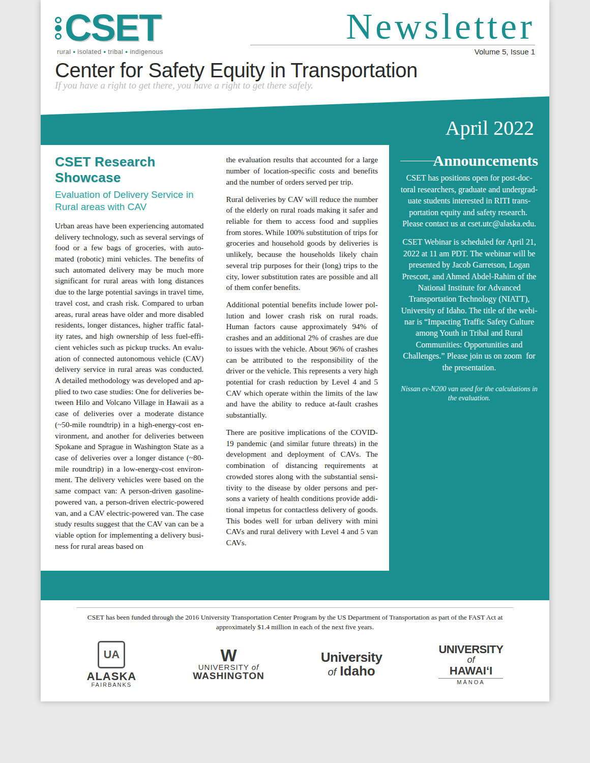CSET
rural • isolated • tribal • indigenous
Newsletter
Volume 5, Issue 1
Center for Safety Equity in Transportation
If you have a right to get there, you have a right to get there safely.
April 2022
CSET Research Showcase
Evaluation of Delivery Service in Rural areas with CAV
Urban areas have been experiencing automated delivery technology, such as several servings of food or a few bags of groceries, with automated (robotic) mini vehicles. The benefits of such automated delivery may be much more significant for rural areas with long distances due to the large potential savings in travel time, travel cost, and crash risk. Compared to urban areas, rural areas have older and more disabled residents, longer distances, higher traffic fatality rates, and high ownership of less fuel-efficient vehicles such as pickup trucks. An evaluation of connected autonomous vehicle (CAV) delivery service in rural areas was conducted. A detailed methodology was developed and applied to two case studies: One for deliveries between Hilo and Volcano Village in Hawaii as a case of deliveries over a moderate distance (~50-mile roundtrip) in a high-energy-cost environment, and another for deliveries between Spokane and Sprague in Washington State as a case of deliveries over a longer distance (~80-mile roundtrip) in a low-energy-cost environment. The delivery vehicles were based on the same compact van: A person-driven gasoline-powered van, a person-driven electric-powered van, and a CAV electric-powered van. The case study results suggest that the CAV van can be a viable option for implementing a delivery business for rural areas based on
the evaluation results that accounted for a large number of location-specific costs and benefits and the number of orders served per trip.
Rural deliveries by CAV will reduce the number of the elderly on rural roads making it safer and reliable for them to access food and supplies from stores. While 100% substitution of trips for groceries and household goods by deliveries is unlikely, because the households likely chain several trip purposes for their (long) trips to the city, lower substitution rates are possible and all of them confer benefits.
Additional potential benefits include lower pollution and lower crash risk on rural roads. Human factors cause approximately 94% of crashes and an additional 2% of crashes are due to issues with the vehicle. About 96% of crashes can be attributed to the responsibility of the driver or the vehicle. This represents a very high potential for crash reduction by Level 4 and 5 CAV which operate within the limits of the law and have the ability to reduce at-fault crashes substantially.
There are positive implications of the COVID-19 pandemic (and similar future threats) in the development and deployment of CAVs. The combination of distancing requirements at crowded stores along with the substantial sensitivity to the disease by older persons and persons a variety of health conditions provide additional impetus for contactless delivery of goods. This bodes well for urban delivery with mini CAVs and rural delivery with Level 4 and 5 van CAVs.
Announcements
CSET has positions open for post-doctoral researchers, graduate and undergraduate students interested in RITI transportation equity and safety research. Please contact us at cset.utc@alaska.edu.
CSET Webinar is scheduled for April 21, 2022 at 11 am PDT. The webinar will be presented by Jacob Garretson, Logan Prescott, and Ahmed Abdel-Rahim of the National Institute for Advanced Transportation Technology (NIATT), University of Idaho. The title of the webinar is “Impacting Traffic Safety Culture among Youth in Tribal and Rural Communities: Opportunities and Challenges.” Please join us on zoom for the presentation.
Nissan ev-N200 van used for the calculations in the evaluation.
CSET has been funded through the 2016 University Transportation Center Program by the US Department of Transportation as part of the FAST Act at approximately $1.4 million in each of the next five years.
UA
ALASKA
FAIRBANKS
W
UNIVERSITY of
WASHINGTON
University
of Idaho
UNIVERSITY
of
HAWAIʻI
MĀNOA